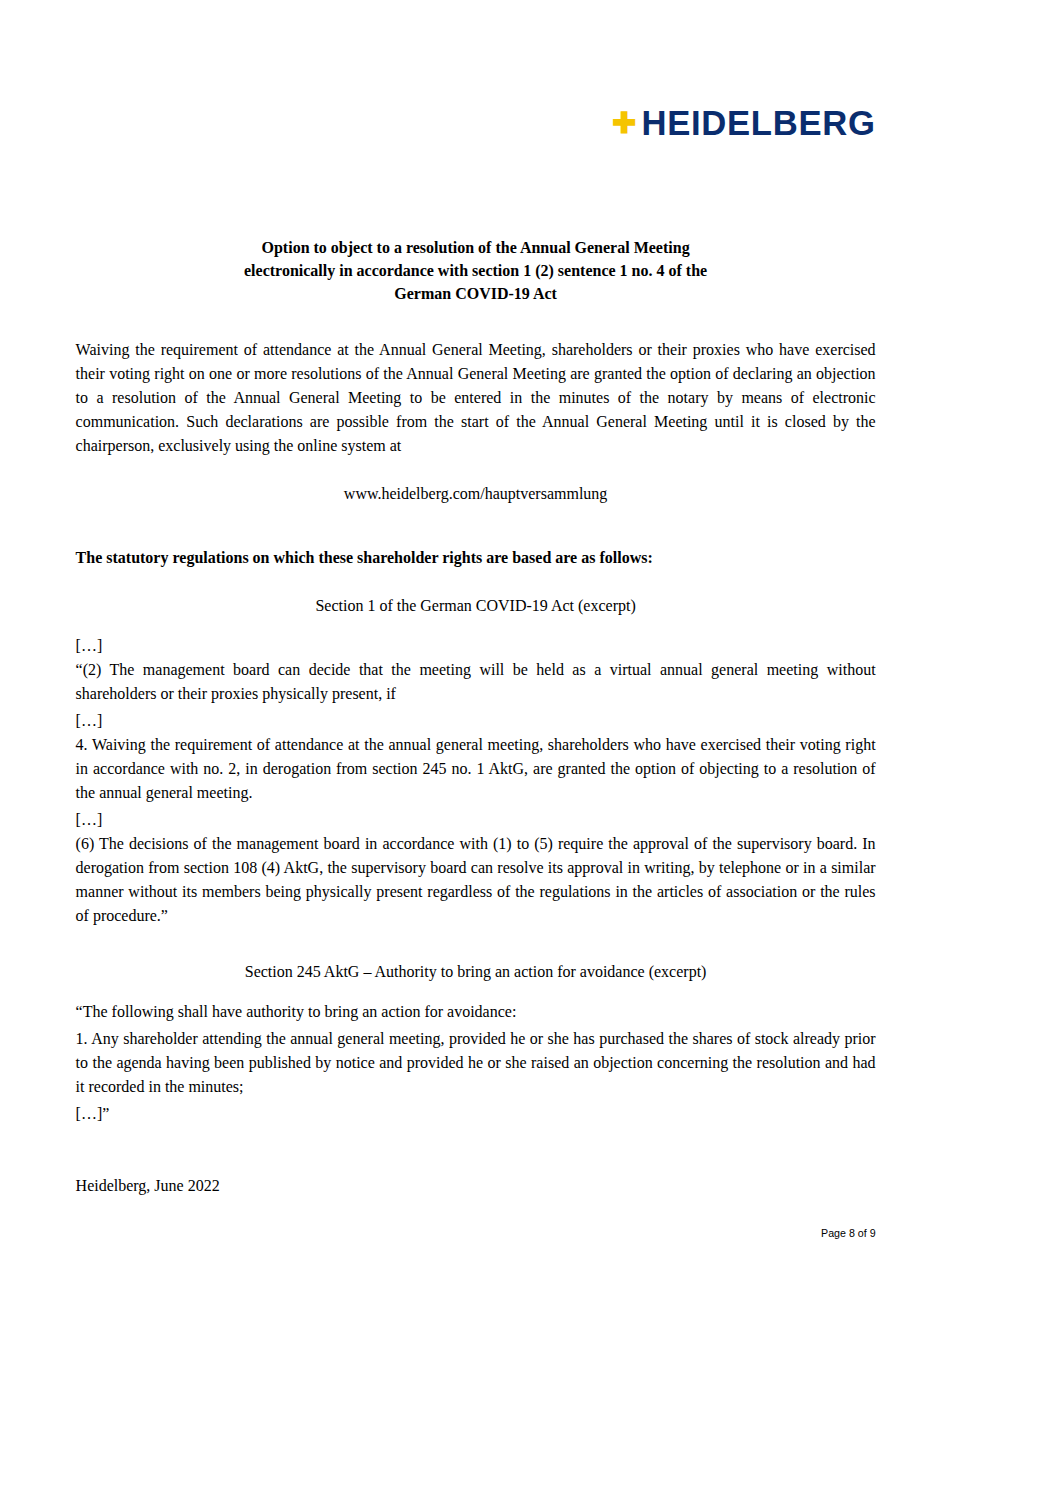✚HEIDELBERG
Option to object to a resolution of the Annual General Meeting
electronically in accordance with section 1 (2) sentence 1 no. 4 of the
German COVID-19 Act
Waiving the requirement of attendance at the Annual General Meeting, shareholders or their proxies who have exercised their voting right on one or more resolutions of the Annual General Meeting are granted the option of declaring an objection to a resolution of the Annual General Meeting to be entered in the minutes of the notary by means of electronic communication. Such declarations are possible from the start of the Annual General Meeting until it is closed by the chairperson, exclusively using the online system at
www.heidelberg.com/hauptversammlung
The statutory regulations on which these shareholder rights are based are as follows:
Section 1 of the German COVID-19 Act (excerpt)
[…]
“(2) The management board can decide that the meeting will be held as a virtual annual general meeting without shareholders or their proxies physically present, if
[…]
4. Waiving the requirement of attendance at the annual general meeting, shareholders who have exercised their voting right in accordance with no. 2, in derogation from section 245 no. 1 AktG, are granted the option of objecting to a resolution of the annual general meeting.
[…]
(6) The decisions of the management board in accordance with (1) to (5) require the approval of the supervisory board. In derogation from section 108 (4) AktG, the supervisory board can resolve its approval in writing, by telephone or in a similar manner without its members being physically present regardless of the regulations in the articles of association or the rules of procedure.”
Section 245 AktG – Authority to bring an action for avoidance (excerpt)
“The following shall have authority to bring an action for avoidance:
1. Any shareholder attending the annual general meeting, provided he or she has purchased the shares of stock already prior to the agenda having been published by notice and provided he or she raised an objection concerning the resolution and had it recorded in the minutes;
[…]”
Heidelberg, June 2022
Page 8 of 9